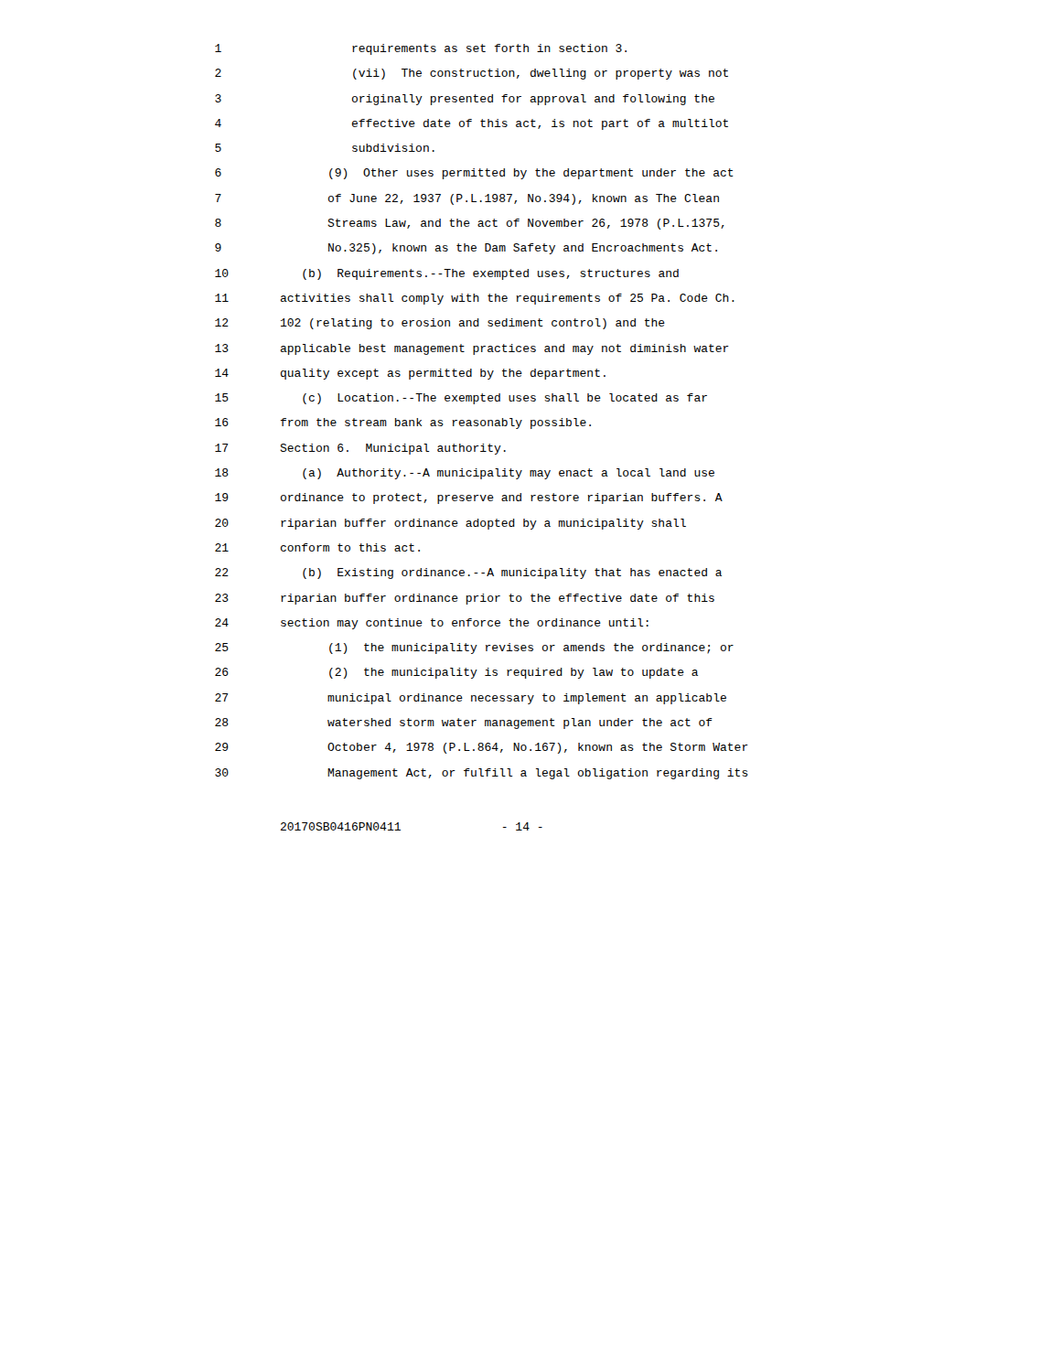requirements as set forth in section 3.
(vii) The construction, dwelling or property was not
originally presented for approval and following the
effective date of this act, is not part of a multilot
subdivision.
(9) Other uses permitted by the department under the act
of June 22, 1937 (P.L.1987, No.394), known as The Clean
Streams Law, and the act of November 26, 1978 (P.L.1375,
No.325), known as the Dam Safety and Encroachments Act.
(b) Requirements.--The exempted uses, structures and
activities shall comply with the requirements of 25 Pa. Code Ch.
102 (relating to erosion and sediment control) and the
applicable best management practices and may not diminish water
quality except as permitted by the department.
(c) Location.--The exempted uses shall be located as far
from the stream bank as reasonably possible.
Section 6. Municipal authority.
(a) Authority.--A municipality may enact a local land use
ordinance to protect, preserve and restore riparian buffers. A
riparian buffer ordinance adopted by a municipality shall
conform to this act.
(b) Existing ordinance.--A municipality that has enacted a
riparian buffer ordinance prior to the effective date of this
section may continue to enforce the ordinance until:
(1) the municipality revises or amends the ordinance; or
(2) the municipality is required by law to update a
municipal ordinance necessary to implement an applicable
watershed storm water management plan under the act of
October 4, 1978 (P.L.864, No.167), known as the Storm Water
Management Act, or fulfill a legal obligation regarding its
20170SB0416PN0411 - 14 -